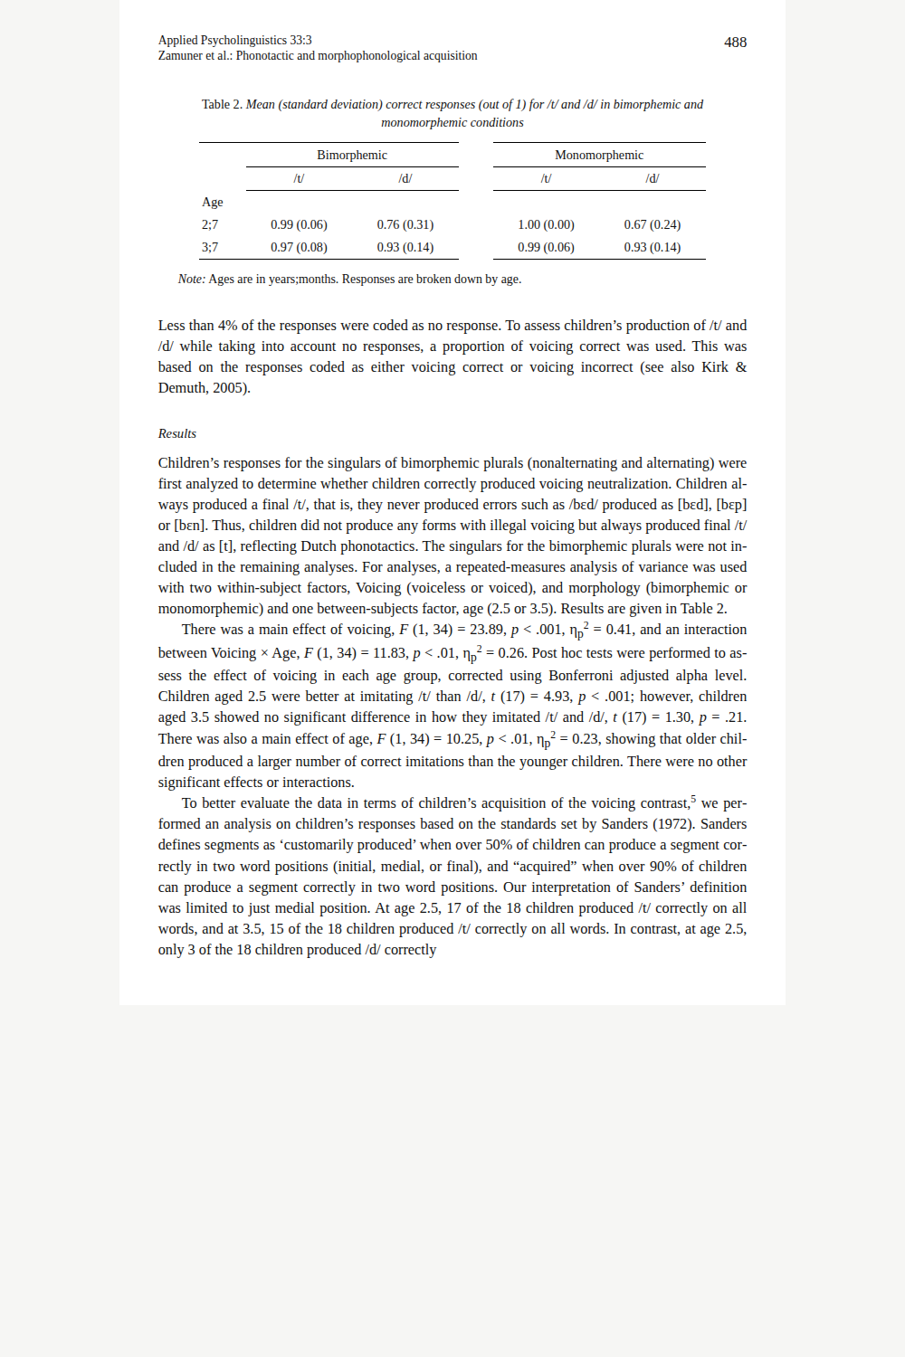Applied Psycholinguistics 33:3
Zamuner et al.: Phonotactic and morphophonological acquisition
488
Table 2. Mean (standard deviation) correct responses (out of 1) for /t/ and /d/ in bimorphemic and monomorphemic conditions
| | Bimorphemic | | Monomorphemic |
| --- | --- | --- | --- |
| /t/ | /d/ | | /t/ | /d/ |
| Age | | | |
| 2;7 | 0.99 (0.06) | 0.76 (0.31) | | 1.00 (0.00) | 0.67 (0.24) |
| 3;7 | 0.97 (0.08) | 0.93 (0.14) | | 0.99 (0.06) | 0.93 (0.14) |
Note: Ages are in years;months. Responses are broken down by age.
Less than 4% of the responses were coded as no response. To assess children’s production of /t/ and /d/ while taking into account no responses, a proportion of voicing correct was used. This was based on the responses coded as either voicing correct or voicing incorrect (see also Kirk & Demuth, 2005).
Results
Children’s responses for the singulars of bimorphemic plurals (nonalternating and alternating) were first analyzed to determine whether children correctly produced voicing neutralization. Children always produced a final /t/, that is, they never produced errors such as /bɛd/ produced as [bɛd], [bɛp] or [bɛn]. Thus, children did not produce any forms with illegal voicing but always produced final /t/ and /d/ as [t], reflecting Dutch phonotactics. The singulars for the bimorphemic plurals were not included in the remaining analyses. For analyses, a repeated-measures analysis of variance was used with two within-subject factors, Voicing (voiceless or voiced), and morphology (bimorphemic or monomorphemic) and one between-subjects factor, age (2.5 or 3.5). Results are given in Table 2.
There was a main effect of voicing, F (1, 34) = 23.89, p < .001, ηp2 = 0.41, and an interaction between Voicing × Age, F (1, 34) = 11.83, p < .01, ηp2 = 0.26. Post hoc tests were performed to assess the effect of voicing in each age group, corrected using Bonferroni adjusted alpha level. Children aged 2.5 were better at imitating /t/ than /d/, t (17) = 4.93, p < .001; however, children aged 3.5 showed no significant difference in how they imitated /t/ and /d/, t (17) = 1.30, p = .21. There was also a main effect of age, F (1, 34) = 10.25, p < .01, ηp2 = 0.23, showing that older children produced a larger number of correct imitations than the younger children. There were no other significant effects or interactions.
To better evaluate the data in terms of children’s acquisition of the voicing contrast,5 we performed an analysis on children’s responses based on the standards set by Sanders (1972). Sanders defines segments as ‘customarily produced’ when over 50% of children can produce a segment correctly in two word positions (initial, medial, or final), and “acquired” when over 90% of children can produce a segment correctly in two word positions. Our interpretation of Sanders’ definition was limited to just medial position. At age 2.5, 17 of the 18 children produced /t/ correctly on all words, and at 3.5, 15 of the 18 children produced /t/ correctly on all words. In contrast, at age 2.5, only 3 of the 18 children produced /d/ correctly